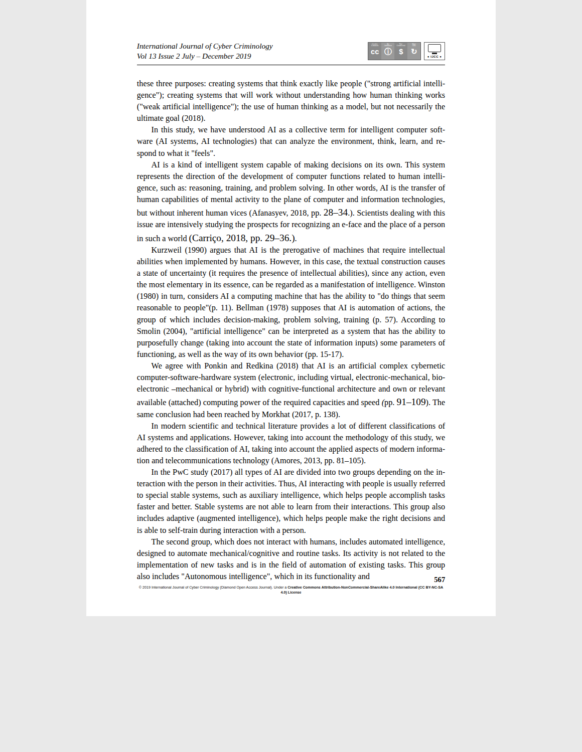International Journal of Cyber Criminology
Vol 13 Issue 2 July – December 2019
Creative
Commons cc
By
Attributionⓘ
Non-
Commercial$
Share
Alike↻
● IJCC ●
these three purposes: creating systems that think exactly like people ("strong artificial intelligence"); creating systems that will work without understanding how human thinking works ("weak artificial intelligence"); the use of human thinking as a model, but not necessarily the ultimate goal (2018).
In this study, we have understood AI as a collective term for intelligent computer software (AI systems, AI technologies) that can analyze the environment, think, learn, and respond to what it "feels".
AI is a kind of intelligent system capable of making decisions on its own. This system represents the direction of the development of computer functions related to human intelligence, such as: reasoning, training, and problem solving. In other words, AI is the transfer of human capabilities of mental activity to the plane of computer and information technologies, but without inherent human vices (Afanasyev, 2018, pp. 28–34.). Scientists dealing with this issue are intensively studying the prospects for recognizing an e-face and the place of a person in such a world (Carriço, 2018, pp. 29–36.).
Kurzweil (1990) argues that AI is the prerogative of machines that require intellectual abilities when implemented by humans. However, in this case, the textual construction causes a state of uncertainty (it requires the presence of intellectual abilities), since any action, even the most elementary in its essence, can be regarded as a manifestation of intelligence. Winston (1980) in turn, considers AI a computing machine that has the ability to "do things that seem reasonable to people"(p. 11). Bellman (1978) supposes that AI is automation of actions, the group of which includes decision-making, problem solving, training (p. 57). According to Smolin (2004), "artificial intelligence" can be interpreted as a system that has the ability to purposefully change (taking into account the state of information inputs) some parameters of functioning, as well as the way of its own behavior (pp. 15-17).
We agree with Ponkin and Redkina (2018) that AI is an artificial complex cybernetic computer-software-hardware system (electronic, including virtual, electronic-mechanical, bio-electronic –mechanical or hybrid) with cognitive-functional architecture and own or relevant available (attached) computing power of the required capacities and speed (pp. 91–109). The same conclusion had been reached by Morkhat (2017, p. 138).
In modern scientific and technical literature provides a lot of different classifications of AI systems and applications. However, taking into account the methodology of this study, we adhered to the classification of AI, taking into account the applied aspects of modern information and telecommunications technology (Amores, 2013, pp. 81–105).
In the PwC study (2017) all types of AI are divided into two groups depending on the interaction with the person in their activities. Thus, AI interacting with people is usually referred to special stable systems, such as auxiliary intelligence, which helps people accomplish tasks faster and better. Stable systems are not able to learn from their interactions. This group also includes adaptive (augmented intelligence), which helps people make the right decisions and is able to self-train during interaction with a person.
The second group, which does not interact with humans, includes automated intelligence, designed to automate mechanical/cognitive and routine tasks. Its activity is not related to the implementation of new tasks and is in the field of automation of existing tasks. This group also includes "Autonomous intelligence", which in its functionality and
567
© 2019 International Journal of Cyber Criminology (Diamond Open Access Journal). Under a Creative Commons Attribution-NonCommercial-ShareAlike 4.0 International (CC BY-NC-SA 4.0) License